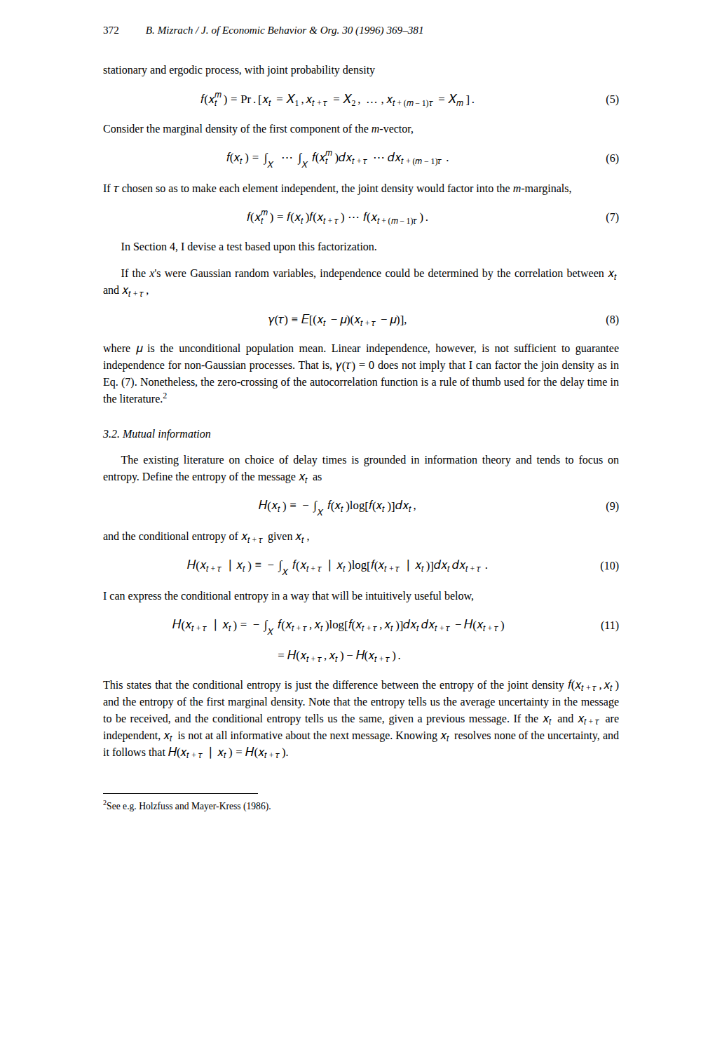372 B. Mizrach / J. of Economic Behavior & Org. 30 (1996) 369–381
stationary and ergodic process, with joint probability density
f(xtm) = Pr.[ xt=X1, xt+τ=X2, …, xt+(m−1)τ =Xm].
(5)
Consider the marginal density of the first component of the m-vector,
f(xt) = ∫X ⋯ ∫X f(xtm) dxt+τ ⋯ dxt+(m−1)τ.
(6)
If τ chosen so as to make each element independent, the joint density would factor into the m-marginals,
f(xtm) = f(xt) f(xt+τ) ⋯ f(xt+(m−1)τ).
(7)
In Section 4, I devise a test based upon this factorization.
If the x's were Gaussian random variables, independence could be determined by the correlation between xt and xt+τ,
γ(τ) ≡ E[(xt−μ) (xt+τ−μ)],
(8)
where μ is the unconditional population mean. Linear independence, however, is not sufficient to guarantee independence for non-Gaussian processes. That is, γ(τ)=0 does not imply that I can factor the join density as in Eq. (7). Nonetheless, the zero-crossing of the autocorrelation function is a rule of thumb used for the delay time in the literature.2
3.2. Mutual information
The existing literature on choice of delay times is grounded in information theory and tends to focus on entropy. Define the entropy of the message xt as
H(xt) ≡ − ∫X f(xt) log[f(xt)] dxt,
(9)
and the conditional entropy of xt+τ given xt,
H(xt+τ∣xt) ≡ − ∫X f(xt+τ∣xt) log[f(xt+τ∣xt)] dxt dxt+τ.
(10)
I can express the conditional entropy in a way that will be intuitively useful below,
H(xt+τ∣xt) = − ∫X f(xt+τ,xt) log[f(xt+τ,xt)] dxt dxt+τ − H(xt+τ)
(11)
= H(xt+τ,xt) − H(xt+τ).
(11b)
This states that the conditional entropy is just the difference between the entropy of the joint density f(xt+τ,xt) and the entropy of the first marginal density. Note that the entropy tells us the average uncertainty in the message to be received, and the conditional entropy tells us the same, given a previous message. If the xt and xt+τ are independent, xt is not at all informative about the next message. Knowing xt resolves none of the uncertainty, and it follows that H(xt+τ∣xt)=H(xt+τ).
2See e.g. Holzfuss and Mayer-Kress (1986).